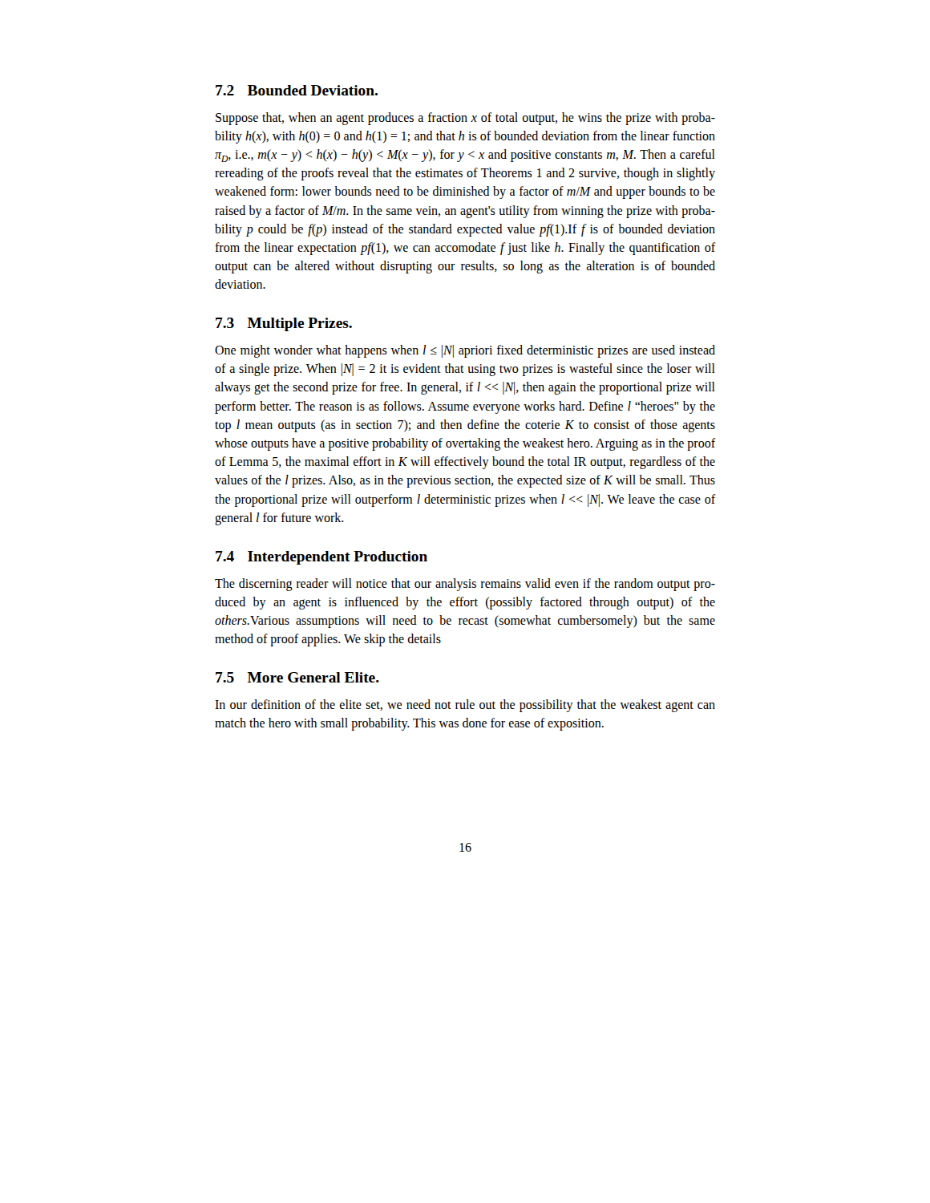7.2 Bounded Deviation.
Suppose that, when an agent produces a fraction x of total output, he wins the prize with probability h(x), with h(0) = 0 and h(1) = 1; and that h is of bounded deviation from the linear function πD, i.e., m(x − y) < h(x) − h(y) < M(x − y), for y < x and positive constants m, M. Then a careful rereading of the proofs reveal that the estimates of Theorems 1 and 2 survive, though in slightly weakened form: lower bounds need to be diminished by a factor of m/M and upper bounds to be raised by a factor of M/m. In the same vein, an agent's utility from winning the prize with probability p could be f(p) instead of the standard expected value pf(1).If f is of bounded deviation from the linear expectation pf(1), we can accomodate f just like h. Finally the quantification of output can be altered without disrupting our results, so long as the alteration is of bounded deviation.
7.3 Multiple Prizes.
One might wonder what happens when l ≤ |N| apriori fixed deterministic prizes are used instead of a single prize. When |N| = 2 it is evident that using two prizes is wasteful since the loser will always get the second prize for free. In general, if l << |N|, then again the proportional prize will perform better. The reason is as follows. Assume everyone works hard. Define l “heroes" by the top l mean outputs (as in section 7); and then define the coterie K to consist of those agents whose outputs have a positive probability of overtaking the weakest hero. Arguing as in the proof of Lemma 5, the maximal effort in K will effectively bound the total IR output, regardless of the values of the l prizes. Also, as in the previous section, the expected size of K will be small. Thus the proportional prize will outperform l deterministic prizes when l << |N|. We leave the case of general l for future work.
7.4 Interdependent Production
The discerning reader will notice that our analysis remains valid even if the random output produced by an agent is influenced by the effort (possibly factored through output) of the others. Various assumptions will need to be recast (somewhat cumbersomely) but the same method of proof applies. We skip the details
7.5 More General Elite.
In our definition of the elite set, we need not rule out the possibility that the weakest agent can match the hero with small probability. This was done for ease of exposition.
16